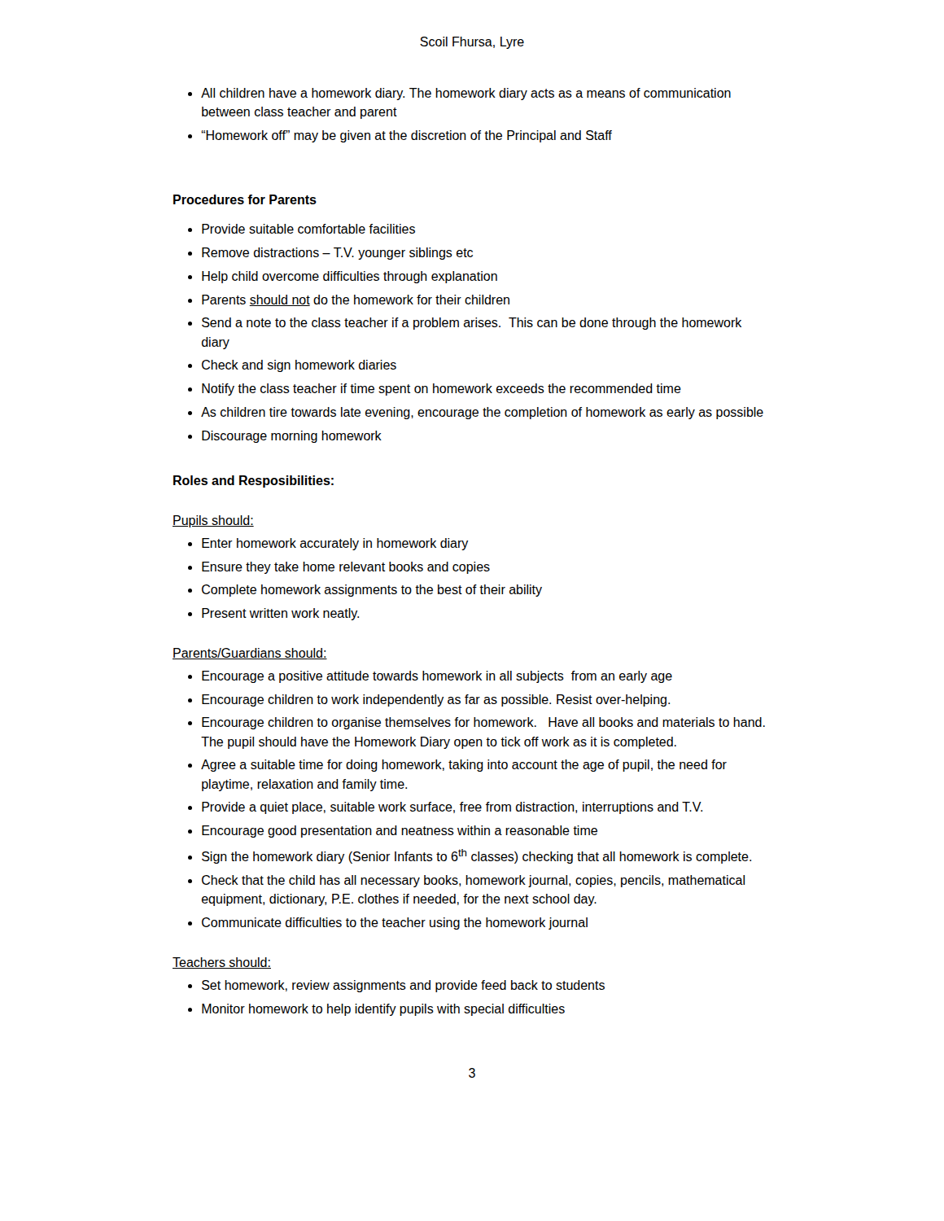Scoil Fhursa, Lyre
All children have a homework diary. The homework diary acts as a means of communication between class teacher and parent
“Homework off” may be given at the discretion of the Principal and Staff
Procedures for Parents
Provide suitable comfortable facilities
Remove distractions – T.V. younger siblings etc
Help child overcome difficulties through explanation
Parents should not do the homework for their children
Send a note to the class teacher if a problem arises. This can be done through the homework diary
Check and sign homework diaries
Notify the class teacher if time spent on homework exceeds the recommended time
As children tire towards late evening, encourage the completion of homework as early as possible
Discourage morning homework
Roles and Resposibilities:
Pupils should:
Enter homework accurately in homework diary
Ensure they take home relevant books and copies
Complete homework assignments to the best of their ability
Present written work neatly.
Parents/Guardians should:
Encourage a positive attitude towards homework in all subjects from an early age
Encourage children to work independently as far as possible. Resist over-helping.
Encourage children to organise themselves for homework. Have all books and materials to hand. The pupil should have the Homework Diary open to tick off work as it is completed.
Agree a suitable time for doing homework, taking into account the age of pupil, the need for playtime, relaxation and family time.
Provide a quiet place, suitable work surface, free from distraction, interruptions and T.V.
Encourage good presentation and neatness within a reasonable time
Sign the homework diary (Senior Infants to 6th classes) checking that all homework is complete.
Check that the child has all necessary books, homework journal, copies, pencils, mathematical equipment, dictionary, P.E. clothes if needed, for the next school day.
Communicate difficulties to the teacher using the homework journal
Teachers should:
Set homework, review assignments and provide feed back to students
Monitor homework to help identify pupils with special difficulties
3